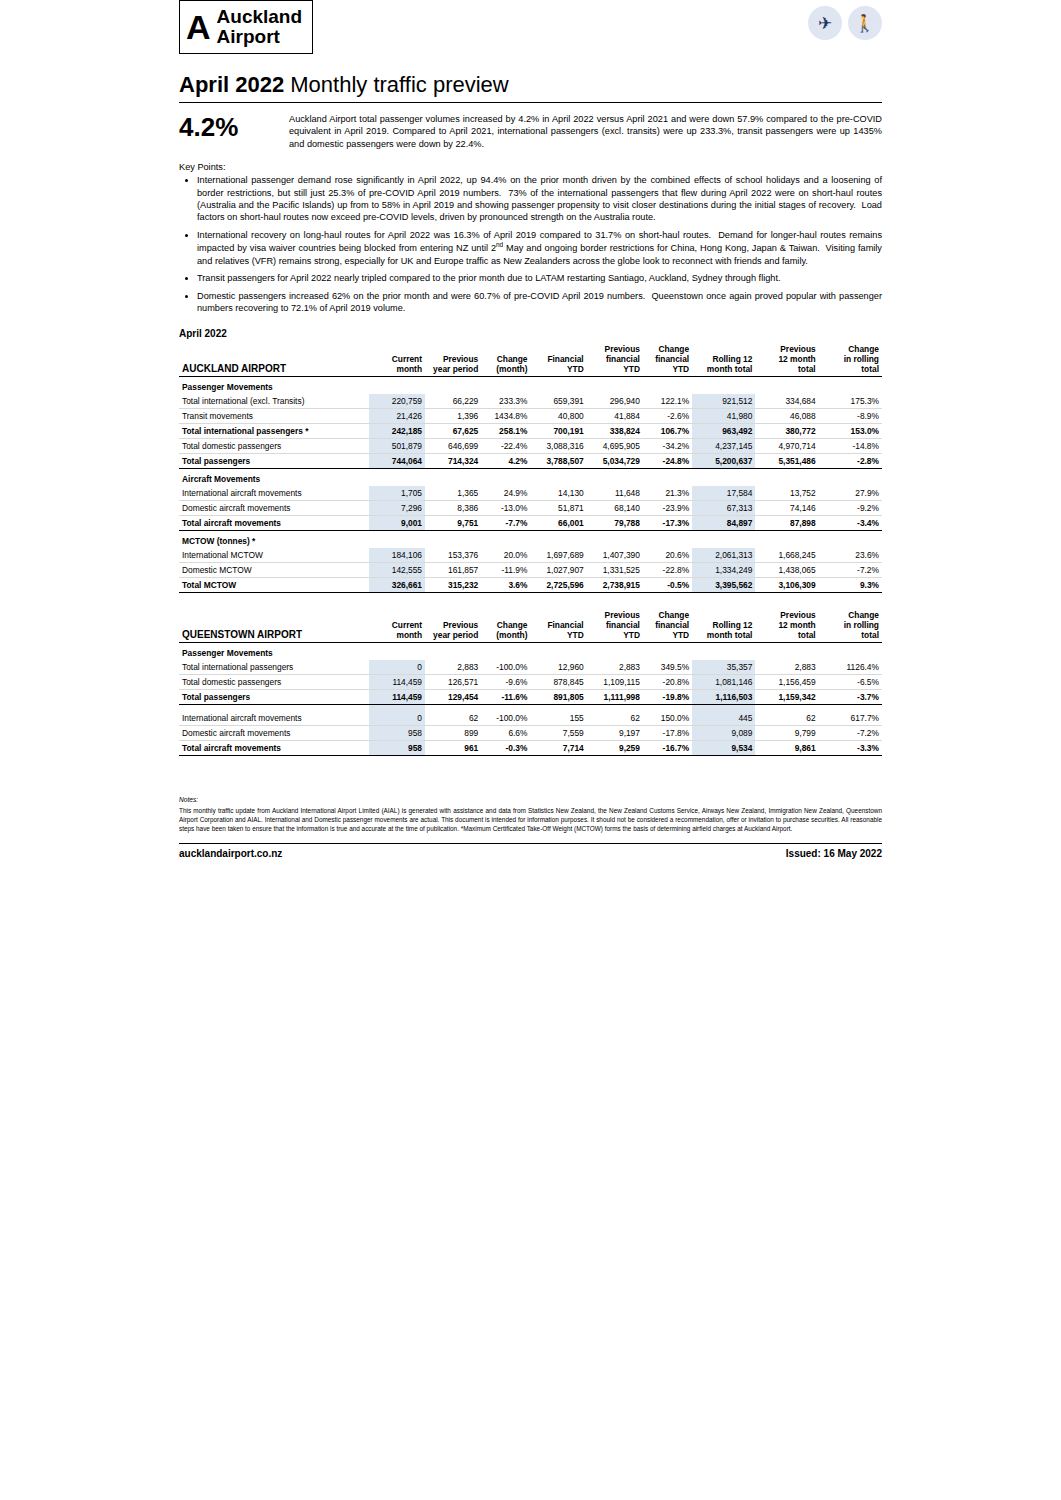A
Auckland
Airport
✈
🚶
April 2022 Monthly traffic preview
4.2%
Auckland Airport total passenger volumes increased by 4.2% in April 2022 versus April 2021 and were down 57.9% compared to the pre-COVID equivalent in April 2019. Compared to April 2021, international passengers (excl. transits) were up 233.3%, transit passengers were up 1435% and domestic passengers were down by 22.4%.
Key Points:
International passenger demand rose significantly in April 2022, up 94.4% on the prior month driven by the combined effects of school holidays and a loosening of border restrictions, but still just 25.3% of pre-COVID April 2019 numbers. 73% of the international passengers that flew during April 2022 were on short-haul routes (Australia and the Pacific Islands) up from to 58% in April 2019 and showing passenger propensity to visit closer destinations during the initial stages of recovery. Load factors on short-haul routes now exceed pre-COVID levels, driven by pronounced strength on the Australia route.
International recovery on long-haul routes for April 2022 was 16.3% of April 2019 compared to 31.7% on short-haul routes. Demand for longer-haul routes remains impacted by visa waiver countries being blocked from entering NZ until 2nd May and ongoing border restrictions for China, Hong Kong, Japan & Taiwan. Visiting family and relatives (VFR) remains strong, especially for UK and Europe traffic as New Zealanders across the globe look to reconnect with friends and family.
Transit passengers for April 2022 nearly tripled compared to the prior month due to LATAM restarting Santiago, Auckland, Sydney through flight.
Domestic passengers increased 62% on the prior month and were 60.7% of pre-COVID April 2019 numbers. Queenstown once again proved popular with passenger numbers recovering to 72.1% of April 2019 volume.
April 2022
| AUCKLAND AIRPORT | Current month | Previous year period | Change (month) | Financial YTD | Previous financial YTD | Change financial YTD | Rolling 12 month total | Previous 12 month total | Change in rolling total |
| --- | --- | --- | --- | --- | --- | --- | --- | --- | --- |
| Passenger Movements | |
| Total international (excl. Transits) | 220,759 | 66,229 | 233.3% | 659,391 | 296,940 | 122.1% | 921,512 | 334,684 | 175.3% |
| Transit movements | 21,426 | 1,396 | 1434.8% | 40,800 | 41,884 | -2.6% | 41,980 | 46,088 | -8.9% |
| Total international passengers * | 242,185 | 67,625 | 258.1% | 700,191 | 338,824 | 106.7% | 963,492 | 380,772 | 153.0% |
| Total domestic passengers | 501,879 | 646,699 | -22.4% | 3,088,316 | 4,695,905 | -34.2% | 4,237,145 | 4,970,714 | -14.8% |
| Total passengers | 744,064 | 714,324 | 4.2% | 3,788,507 | 5,034,729 | -24.8% | 5,200,637 | 5,351,486 | -2.8% |
| Aircraft Movements | |
| International aircraft movements | 1,705 | 1,365 | 24.9% | 14,130 | 11,648 | 21.3% | 17,584 | 13,752 | 27.9% |
| Domestic aircraft movements | 7,296 | 8,386 | -13.0% | 51,871 | 68,140 | -23.9% | 67,313 | 74,146 | -9.2% |
| Total aircraft movements | 9,001 | 9,751 | -7.7% | 66,001 | 79,788 | -17.3% | 84,897 | 87,898 | -3.4% |
| MCTOW (tonnes) * | |
| International MCTOW | 184,106 | 153,376 | 20.0% | 1,697,689 | 1,407,390 | 20.6% | 2,061,313 | 1,668,245 | 23.6% |
| Domestic MCTOW | 142,555 | 161,857 | -11.9% | 1,027,907 | 1,331,525 | -22.8% | 1,334,249 | 1,438,065 | -7.2% |
| Total MCTOW | 326,661 | 315,232 | 3.6% | 2,725,596 | 2,738,915 | -0.5% | 3,395,562 | 3,106,309 | 9.3% |
| QUEENSTOWN AIRPORT | Current month | Previous year period | Change (month) | Financial YTD | Previous financial YTD | Change financial YTD | Rolling 12 month total | Previous 12 month total | Change in rolling total |
| --- | --- | --- | --- | --- | --- | --- | --- | --- | --- |
| Passenger Movements | |
| Total international passengers | 0 | 2,883 | -100.0% | 12,960 | 2,883 | 349.5% | 35,357 | 2,883 | 1126.4% |
| Total domestic passengers | 114,459 | 126,571 | -9.6% | 878,845 | 1,109,115 | -20.8% | 1,081,146 | 1,156,459 | -6.5% |
| Total passengers | 114,459 | 129,454 | -11.6% | 891,805 | 1,111,998 | -19.8% | 1,116,503 | 1,159,342 | -3.7% |
| International aircraft movements | 0 | 62 | -100.0% | 155 | 62 | 150.0% | 445 | 62 | 617.7% |
| Domestic aircraft movements | 958 | 899 | 6.6% | 7,559 | 9,197 | -17.8% | 9,089 | 9,799 | -7.2% |
| Total aircraft movements | 958 | 961 | -0.3% | 7,714 | 9,259 | -16.7% | 9,534 | 9,861 | -3.3% |
Notes:
This monthly traffic update from Auckland International Airport Limited (AIAL) is generated with assistance and data from Statistics New Zealand, the New Zealand Customs Service, Airways New Zealand, Immigration New Zealand, Queenstown Airport Corporation and AIAL. International and Domestic passenger movements are actual. This document is intended for information purposes. It should not be considered a recommendation, offer or invitation to purchase securities. All reasonable steps have been taken to ensure that the information is true and accurate at the time of publication. *Maximum Certificated Take-Off Weight (MCTOW) forms the basis of determining airfield charges at Auckland Airport.
aucklandairport.co.nz
Issued: 16 May 2022